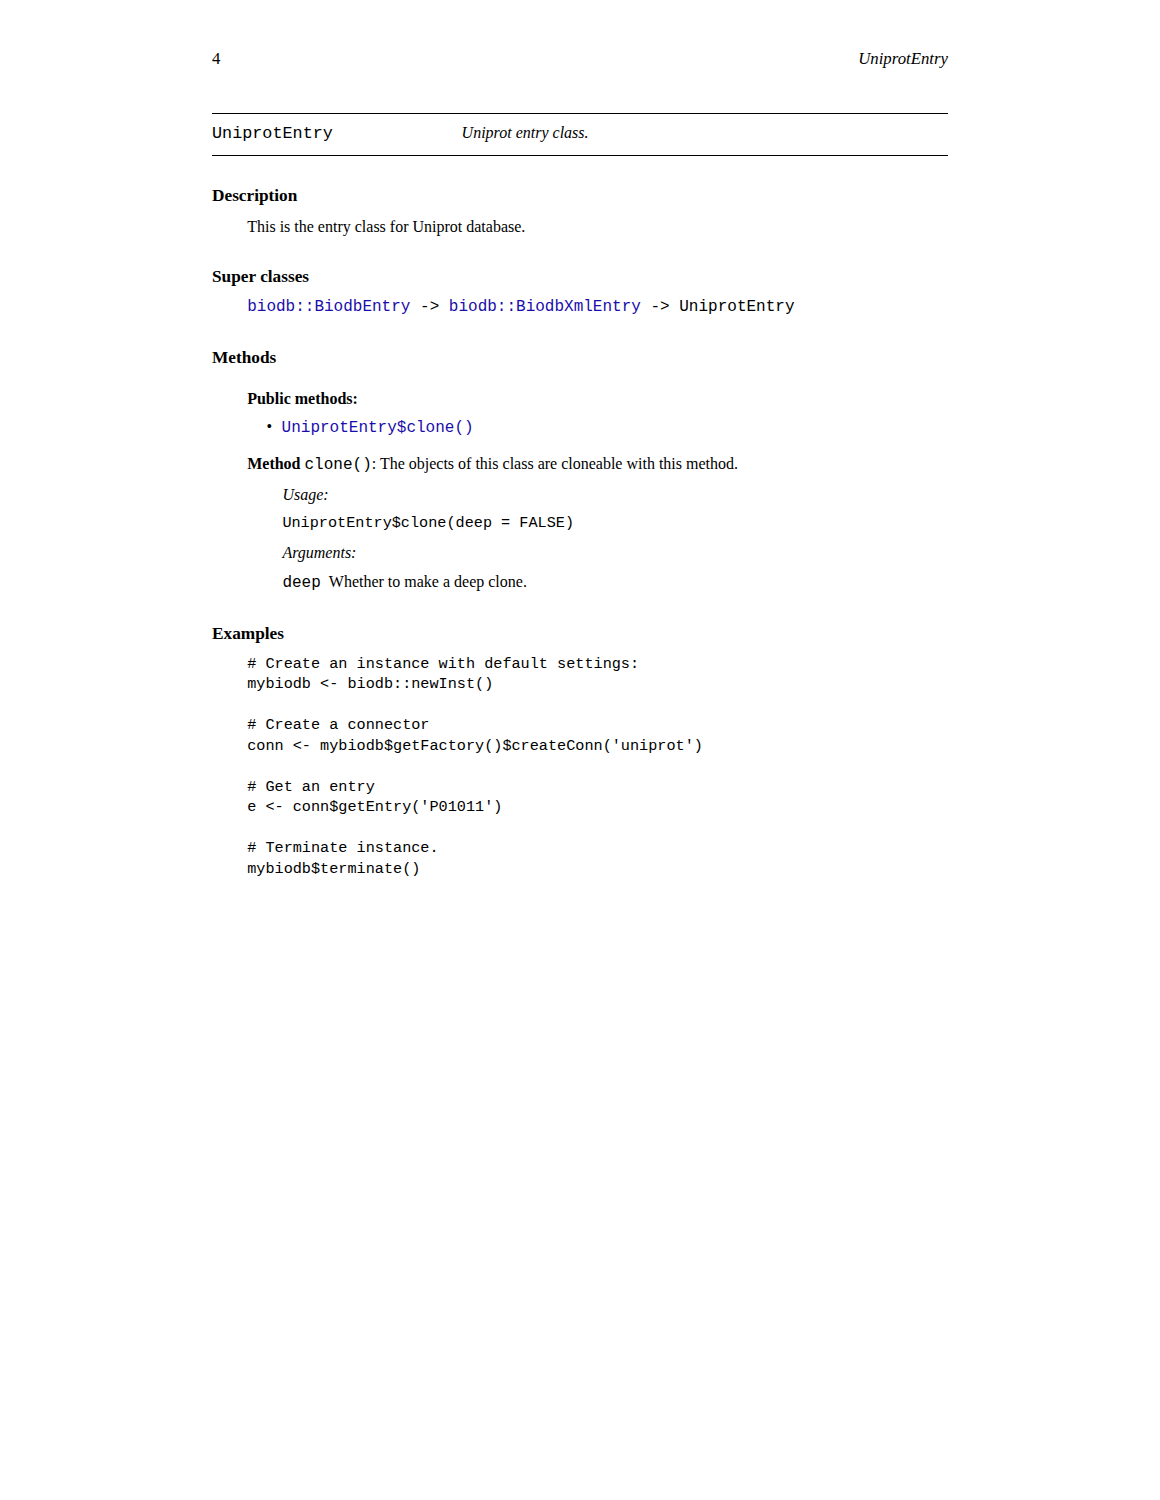4 UniprotEntry
UniprotEntry Uniprot entry class.
Description
This is the entry class for Uniprot database.
Super classes
biodb::BiodbEntry -> biodb::BiodbXmlEntry -> UniprotEntry
Methods
Public methods:
UniprotEntry$clone()
Method clone(): The objects of this class are cloneable with this method.
Usage:
UniprotEntry$clone(deep = FALSE)
Arguments:
deep Whether to make a deep clone.
Examples
# Create an instance with default settings:
mybiodb <- biodb::newInst()

# Create a connector
conn <- mybiodb$getFactory()$createConn('uniprot')

# Get an entry
e <- conn$getEntry('P01011')

# Terminate instance.
mybiodb$terminate()